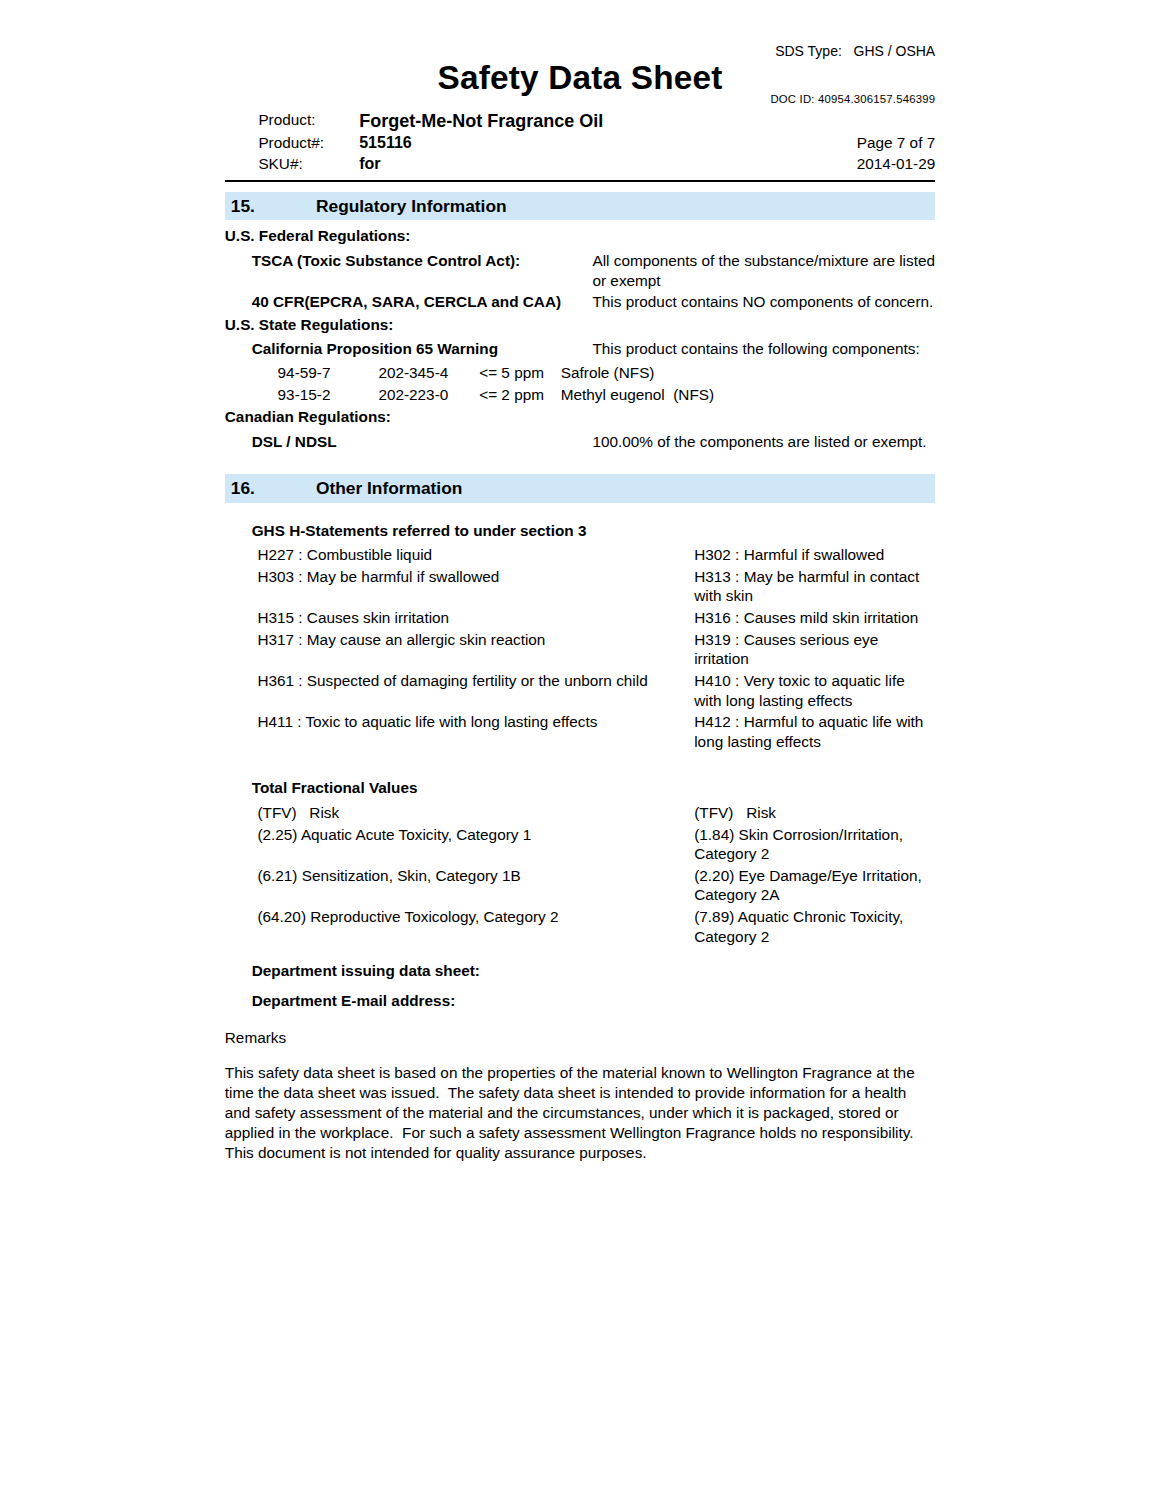SDS Type: GHS / OSHA
Safety Data Sheet
DOC ID: 40954.306157.546399
| Product: | Forget-Me-Not Fragrance Oil | |
| Product#: | 515116 | Page 7 of 7 |
| SKU#: | for | 2014-01-29 |
15. Regulatory Information
U.S. Federal Regulations:
| TSCA (Toxic Substance Control Act): | All components of the substance/mixture are listed or exempt |
| 40 CFR(EPCRA, SARA, CERCLA and CAA) | This product contains NO components of concern. |
U.S. State Regulations:
| California Proposition 65 Warning | This product contains the following components: |
| 94-59-7 | 202-345-4 | <= 5 ppm | Safrole (NFS) |
| 93-15-2 | 202-223-0 | <= 2 ppm | Methyl eugenol (NFS) |
Canadian Regulations:
| DSL / NDSL | 100.00% of the components are listed or exempt. |
16. Other Information
GHS H-Statements referred to under section 3
| H227 : Combustible liquid | H302 : Harmful if swallowed |
| H303 : May be harmful if swallowed | H313 : May be harmful in contact with skin |
| H315 : Causes skin irritation | H316 : Causes mild skin irritation |
| H317 : May cause an allergic skin reaction | H319 : Causes serious eye irritation |
| H361 : Suspected of damaging fertility or the unborn child | H410 : Very toxic to aquatic life with long lasting effects |
| H411 : Toxic to aquatic life with long lasting effects | H412 : Harmful to aquatic life with long lasting effects |
Total Fractional Values
| (TFV) Risk | (TFV) Risk |
| (2.25) Aquatic Acute Toxicity, Category 1 | (1.84) Skin Corrosion/Irritation, Category 2 |
| (6.21) Sensitization, Skin, Category 1B | (2.20) Eye Damage/Eye Irritation, Category 2A |
| (64.20) Reproductive Toxicology, Category 2 | (7.89) Aquatic Chronic Toxicity, Category 2 |
Department issuing data sheet:
Department E-mail address:
Remarks
This safety data sheet is based on the properties of the material known to Wellington Fragrance at the time the data sheet was issued. The safety data sheet is intended to provide information for a health and safety assessment of the material and the circumstances, under which it is packaged, stored or applied in the workplace. For such a safety assessment Wellington Fragrance holds no responsibility. This document is not intended for quality assurance purposes.